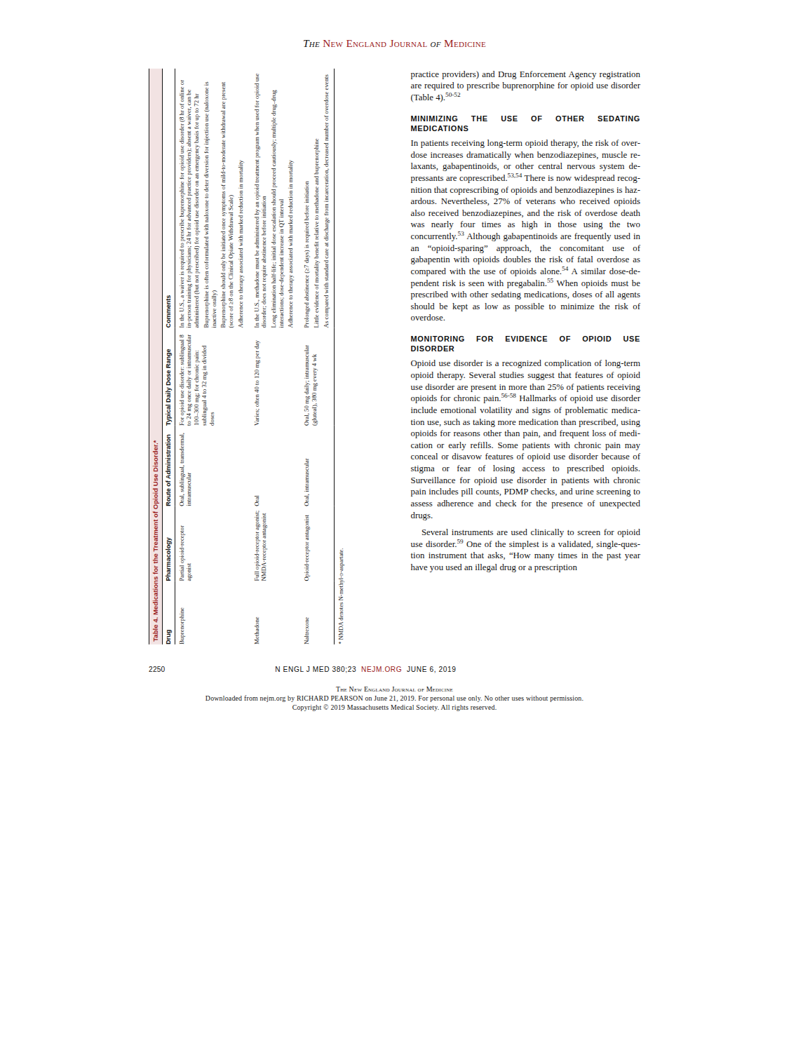The New England Journal of Medicine
Table 4. Medications for the Treatment of Opioid Use Disorder.*
| Drug | Pharmacology | Route of Administration | Typical Daily Dose Range | Comments |
| --- | --- | --- | --- | --- |
| Buprenorphine | Partial opioid-receptor agonist | Oral, sublingual, transdermal, intramuscular | For opioid use disorder: sublingual 8 to 24 mg once daily or intramuscular 100–300 mg; for chronic pain: sublingual 4 to 32 mg in divided doses | In the U.S., a waiver is required to prescribe buprenorphine for opioid use disorder (8 hr of online or in-person training for physicians; 24 hr for advanced practice providers); absent a waiver, can be administered (but not prescribed) for opioid use disorder on an emergency basis for up to 72 hr Buprenorphine is often coformulated with naloxone to deter diversion for injection use (naloxone is inactive orally) Buprenorphine should only be initiated once symptoms of mild-to-moderate withdrawal are present (score of ≥8 on the Clinical Opiate Withdrawal Scale) Adherence to therapy associated with marked reduction in mortality |
| Methadone | Full opioid-receptor agonist; NMDA-receptor antagonist | Oral | Varies; often 40 to 120 mg per day | In the U.S., methadone must be administered by an opioid treatment program when used for opioid use disorder; does not require abstinence before initiation Long elimination half-life; initial dose escalation should proceed cautiously; multiple drug–drug interactions; dose-dependent increase in QT interval Adherence to therapy associated with marked reduction in mortality |
| Naltrexone | Opioid-receptor antagonist | Oral, intramuscular | Oral, 50 mg daily; intramuscular (gluteal), 380 mg every 4 wk | Prolonged abstinence (≥7 days) is required before initiation Little evidence of mortality benefit relative to methadone and buprenorphine As compared with standard care at discharge from incarceration, decreased number of overdose events |
* NMDA denotes N-methyl-d-aspartate.
practice providers) and Drug Enforcement Agency registration are required to prescribe buprenorphine for opioid use disorder (Table 4).50-52
Minimizing the Use of Other Sedating Medications
In patients receiving long-term opioid therapy, the risk of overdose increases dramatically when benzodiazepines, muscle relaxants, gabapentinoids, or other central nervous system depressants are coprescribed.53,54 There is now widespread recognition that coprescribing of opioids and benzodiazepines is hazardous. Nevertheless, 27% of veterans who received opioids also received benzodiazepines, and the risk of overdose death was nearly four times as high in those using the two concurrently.53 Although gabapentinoids are frequently used in an “opioid-sparing” approach, the concomitant use of gabapentin with opioids doubles the risk of fatal overdose as compared with the use of opioids alone.54 A similar dose-dependent risk is seen with pregabalin.55 When opioids must be prescribed with other sedating medications, doses of all agents should be kept as low as possible to minimize the risk of overdose.
Monitoring for Evidence of Opioid Use Disorder
Opioid use disorder is a recognized complication of long-term opioid therapy. Several studies suggest that features of opioid use disorder are present in more than 25% of patients receiving opioids for chronic pain.56-58 Hallmarks of opioid use disorder include emotional volatility and signs of problematic medication use, such as taking more medication than prescribed, using opioids for reasons other than pain, and frequent loss of medication or early refills. Some patients with chronic pain may conceal or disavow features of opioid use disorder because of stigma or fear of losing access to prescribed opioids. Surveillance for opioid use disorder in patients with chronic pain includes pill counts, PDMP checks, and urine screening to assess adherence and check for the presence of unexpected drugs.
Several instruments are used clinically to screen for opioid use disorder.59 One of the simplest is a validated, single-question instrument that asks, “How many times in the past year have you used an illegal drug or a prescription
2250 n engl j med 380;23 nejm.org June 6, 2019
The New England Journal of Medicine
Downloaded from nejm.org by RICHARD PEARSON on June 21, 2019. For personal use only. No other uses without permission.
Copyright © 2019 Massachusetts Medical Society. All rights reserved.